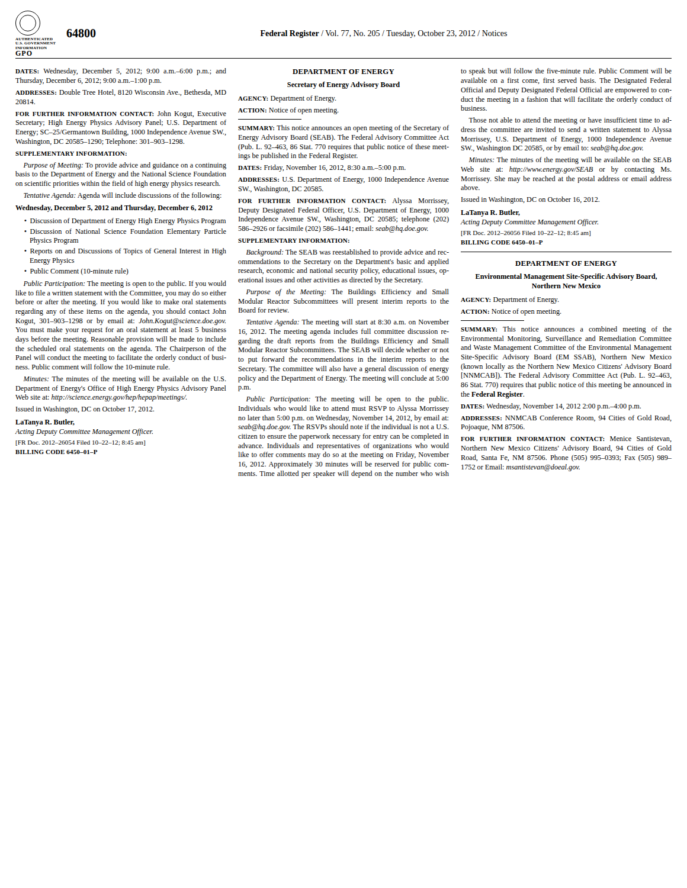Authenticated
U.S. Government
Information
GPO
64800
Federal Register / Vol. 77, No. 205 / Tuesday, October 23, 2012 / Notices
DATES: Wednesday, December 5, 2012; 9:00 a.m.–6:00 p.m.; and Thursday, December 6, 2012; 9:00 a.m.–1:00 p.m.
ADDRESSES: Double Tree Hotel, 8120 Wisconsin Ave., Bethesda, MD 20814.
FOR FURTHER INFORMATION CONTACT: John Kogut, Executive Secretary; High Energy Physics Advisory Panel; U.S. Department of Energy; SC–25/Germantown Building, 1000 Independence Avenue SW., Washington, DC 20585–1290; Telephone: 301–903–1298.
SUPPLEMENTARY INFORMATION:
Purpose of Meeting: To provide advice and guidance on a continuing basis to the Department of Energy and the National Science Foundation on scientific priorities within the field of high energy physics research.
Tentative Agenda: Agenda will include discussions of the following:
Wednesday, December 5, 2012 and Thursday, December 6, 2012
Discussion of Department of Energy High Energy Physics Program
Discussion of National Science Foundation Elementary Particle Physics Program
Reports on and Discussions of Topics of General Interest in High Energy Physics
Public Comment (10-minute rule)
Public Participation: The meeting is open to the public. If you would like to file a written statement with the Committee, you may do so either before or after the meeting. If you would like to make oral statements regarding any of these items on the agenda, you should contact John Kogut, 301–903–1298 or by email at: John.Kogut@science.doe.gov. You must make your request for an oral statement at least 5 business days before the meeting. Reasonable provision will be made to include the scheduled oral statements on the agenda. The Chairperson of the Panel will conduct the meeting to facilitate the orderly conduct of business. Public comment will follow the 10-minute rule.
Minutes: The minutes of the meeting will be available on the U.S. Department of Energy's Office of High Energy Physics Advisory Panel Web site at: http://science.energy.gov/hep/hepap/meetings/.
Issued in Washington, DC on October 17, 2012.
LaTanya R. Butler,
Acting Deputy Committee Management Officer.
[FR Doc. 2012–26054 Filed 10–22–12; 8:45 am]
BILLING CODE 6450–01–P
DEPARTMENT OF ENERGY
Secretary of Energy Advisory Board
AGENCY: Department of Energy.
ACTION: Notice of open meeting.
SUMMARY: This notice announces an open meeting of the Secretary of Energy Advisory Board (SEAB). The Federal Advisory Committee Act (Pub. L. 92–463, 86 Stat. 770 requires that public notice of these meetings be published in the Federal Register.
DATES: Friday, November 16, 2012, 8:30 a.m.–5:00 p.m.
ADDRESSES: U.S. Department of Energy, 1000 Independence Avenue SW., Washington, DC 20585.
FOR FURTHER INFORMATION CONTACT: Alyssa Morrissey, Deputy Designated Federal Officer, U.S. Department of Energy, 1000 Independence Avenue SW., Washington, DC 20585; telephone (202) 586–2926 or facsimile (202) 586–1441; email: seab@hq.doe.gov.
SUPPLEMENTARY INFORMATION:
Background: The SEAB was reestablished to provide advice and recommendations to the Secretary on the Department's basic and applied research, economic and national security policy, educational issues, operational issues and other activities as directed by the Secretary.
Purpose of the Meeting: The Buildings Efficiency and Small Modular Reactor Subcommittees will present interim reports to the Board for review.
Tentative Agenda: The meeting will start at 8:30 a.m. on November 16, 2012. The meeting agenda includes full committee discussion regarding the draft reports from the Buildings Efficiency and Small Modular Reactor Subcommittees. The SEAB will decide whether or not to put forward the recommendations in the interim reports to the Secretary. The committee will also have a general discussion of energy policy and the Department of Energy. The meeting will conclude at 5:00 p.m.
Public Participation: The meeting will be open to the public. Individuals who would like to attend must RSVP to Alyssa Morrissey no later than 5:00 p.m. on Wednesday, November 14, 2012, by email at: seab@hq.doe.gov. The RSVPs should note if the individual is not a U.S. citizen to ensure the paperwork necessary for entry can be completed in advance. Individuals and representatives of organizations who would like to offer comments may do so at the meeting on Friday, November 16, 2012. Approximately 30 minutes will be reserved for public comments. Time allotted per speaker will depend on the number who wish to speak but will follow the five-minute rule. Public Comment will be available on a first come, first served basis. The Designated Federal Official and Deputy Designated Federal Official are empowered to conduct the meeting in a fashion that will facilitate the orderly conduct of business.
Those not able to attend the meeting or have insufficient time to address the committee are invited to send a written statement to Alyssa Morrissey, U.S. Department of Energy, 1000 Independence Avenue SW., Washington DC 20585, or by email to: seab@hq.doe.gov.
Minutes: The minutes of the meeting will be available on the SEAB Web site at: http://www.energy.gov/SEAB or by contacting Ms. Morrissey. She may be reached at the postal address or email address above.
Issued in Washington, DC on October 16, 2012.
LaTanya R. Butler,
Acting Deputy Committee Management Officer.
[FR Doc. 2012–26056 Filed 10–22–12; 8:45 am]
BILLING CODE 6450–01–P
DEPARTMENT OF ENERGY
Environmental Management Site-Specific Advisory Board, Northern New Mexico
AGENCY: Department of Energy.
ACTION: Notice of open meeting.
SUMMARY: This notice announces a combined meeting of the Environmental Monitoring, Surveillance and Remediation Committee and Waste Management Committee of the Environmental Management Site-Specific Advisory Board (EM SSAB), Northern New Mexico (known locally as the Northern New Mexico Citizens' Advisory Board [NNMCAB]). The Federal Advisory Committee Act (Pub. L. 92–463, 86 Stat. 770) requires that public notice of this meeting be announced in the Federal Register.
DATES: Wednesday, November 14, 2012 2:00 p.m.–4:00 p.m.
ADDRESSES: NNMCAB Conference Room, 94 Cities of Gold Road, Pojoaque, NM 87506.
FOR FURTHER INFORMATION CONTACT: Menice Santistevan, Northern New Mexico Citizens' Advisory Board, 94 Cities of Gold Road, Santa Fe, NM 87506. Phone (505) 995–0393; Fax (505) 989–1752 or Email: msantistevan@doeal.gov.